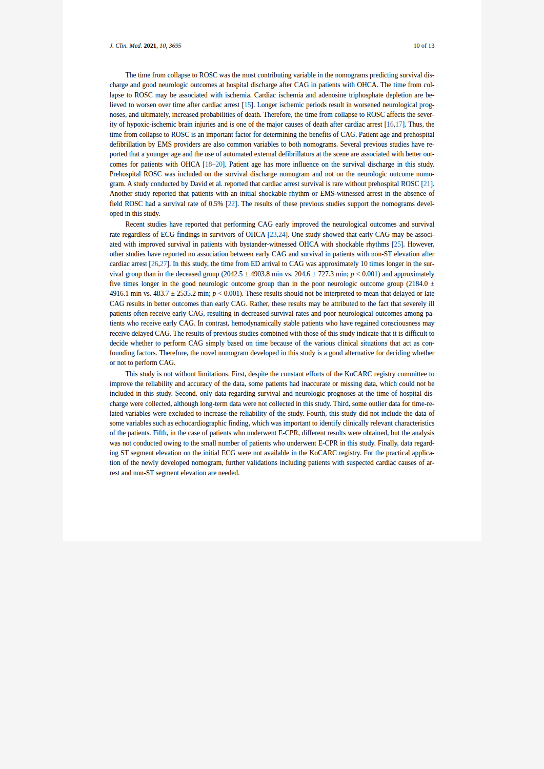J. Clin. Med. 2021, 10, 3695
10 of 13
The time from collapse to ROSC was the most contributing variable in the nomograms predicting survival discharge and good neurologic outcomes at hospital discharge after CAG in patients with OHCA. The time from collapse to ROSC may be associated with ischemia. Cardiac ischemia and adenosine triphosphate depletion are believed to worsen over time after cardiac arrest [15]. Longer ischemic periods result in worsened neurological prognoses, and ultimately, increased probabilities of death. Therefore, the time from collapse to ROSC affects the severity of hypoxic-ischemic brain injuries and is one of the major causes of death after cardiac arrest [16,17]. Thus, the time from collapse to ROSC is an important factor for determining the benefits of CAG. Patient age and prehospital defibrillation by EMS providers are also common variables to both nomograms. Several previous studies have reported that a younger age and the use of automated external defibrillators at the scene are associated with better outcomes for patients with OHCA [18–20]. Patient age has more influence on the survival discharge in this study. Prehospital ROSC was included on the survival discharge nomogram and not on the neurologic outcome nomogram. A study conducted by David et al. reported that cardiac arrest survival is rare without prehospital ROSC [21]. Another study reported that patients with an initial shockable rhythm or EMS-witnessed arrest in the absence of field ROSC had a survival rate of 0.5% [22]. The results of these previous studies support the nomograms developed in this study.
Recent studies have reported that performing CAG early improved the neurological outcomes and survival rate regardless of ECG findings in survivors of OHCA [23,24]. One study showed that early CAG may be associated with improved survival in patients with bystander-witnessed OHCA with shockable rhythms [25]. However, other studies have reported no association between early CAG and survival in patients with non-ST elevation after cardiac arrest [26,27]. In this study, the time from ED arrival to CAG was approximately 10 times longer in the survival group than in the deceased group (2042.5 ± 4903.8 min vs. 204.6 ± 727.3 min; p < 0.001) and approximately five times longer in the good neurologic outcome group than in the poor neurologic outcome group (2184.0 ± 4916.1 min vs. 483.7 ± 2535.2 min; p < 0.001). These results should not be interpreted to mean that delayed or late CAG results in better outcomes than early CAG. Rather, these results may be attributed to the fact that severely ill patients often receive early CAG, resulting in decreased survival rates and poor neurological outcomes among patients who receive early CAG. In contrast, hemodynamically stable patients who have regained consciousness may receive delayed CAG. The results of previous studies combined with those of this study indicate that it is difficult to decide whether to perform CAG simply based on time because of the various clinical situations that act as confounding factors. Therefore, the novel nomogram developed in this study is a good alternative for deciding whether or not to perform CAG.
This study is not without limitations. First, despite the constant efforts of the KoCARC registry committee to improve the reliability and accuracy of the data, some patients had inaccurate or missing data, which could not be included in this study. Second, only data regarding survival and neurologic prognoses at the time of hospital discharge were collected, although long-term data were not collected in this study. Third, some outlier data for time-related variables were excluded to increase the reliability of the study. Fourth, this study did not include the data of some variables such as echocardiographic finding, which was important to identify clinically relevant characteristics of the patients. Fifth, in the case of patients who underwent E-CPR, different results were obtained, but the analysis was not conducted owing to the small number of patients who underwent E-CPR in this study. Finally, data regarding ST segment elevation on the initial ECG were not available in the KoCARC registry. For the practical application of the newly developed nomogram, further validations including patients with suspected cardiac causes of arrest and non-ST segment elevation are needed.